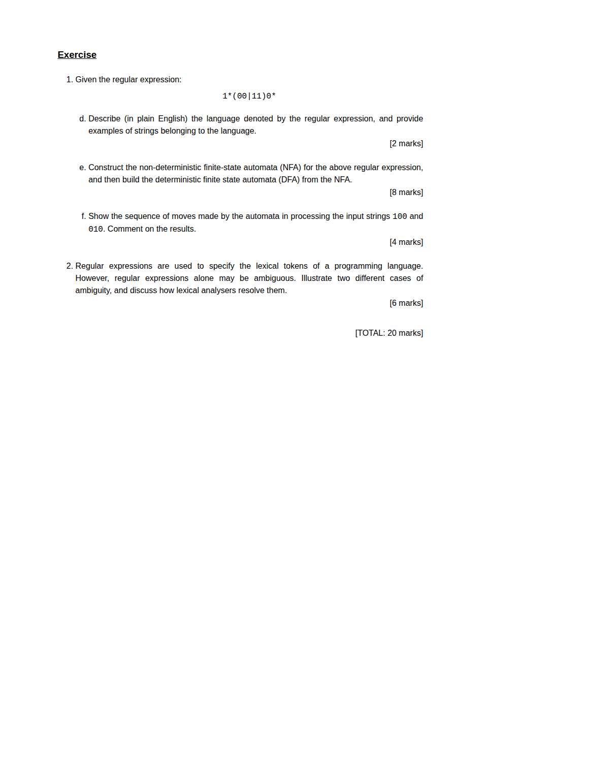Exercise
Given the regular expression:
1*(00|11)0*
Describe (in plain English) the language denoted by the regular expression, and provide examples of strings belonging to the language.
[2 marks]
Construct the non-deterministic finite-state automata (NFA) for the above regular expression, and then build the deterministic finite state automata (DFA) from the NFA.
[8 marks]
Show the sequence of moves made by the automata in processing the input strings 100 and 010. Comment on the results.
[4 marks]
Regular expressions are used to specify the lexical tokens of a programming language. However, regular expressions alone may be ambiguous. Illustrate two different cases of ambiguity, and discuss how lexical analysers resolve them.
[6 marks]
[TOTAL: 20 marks]